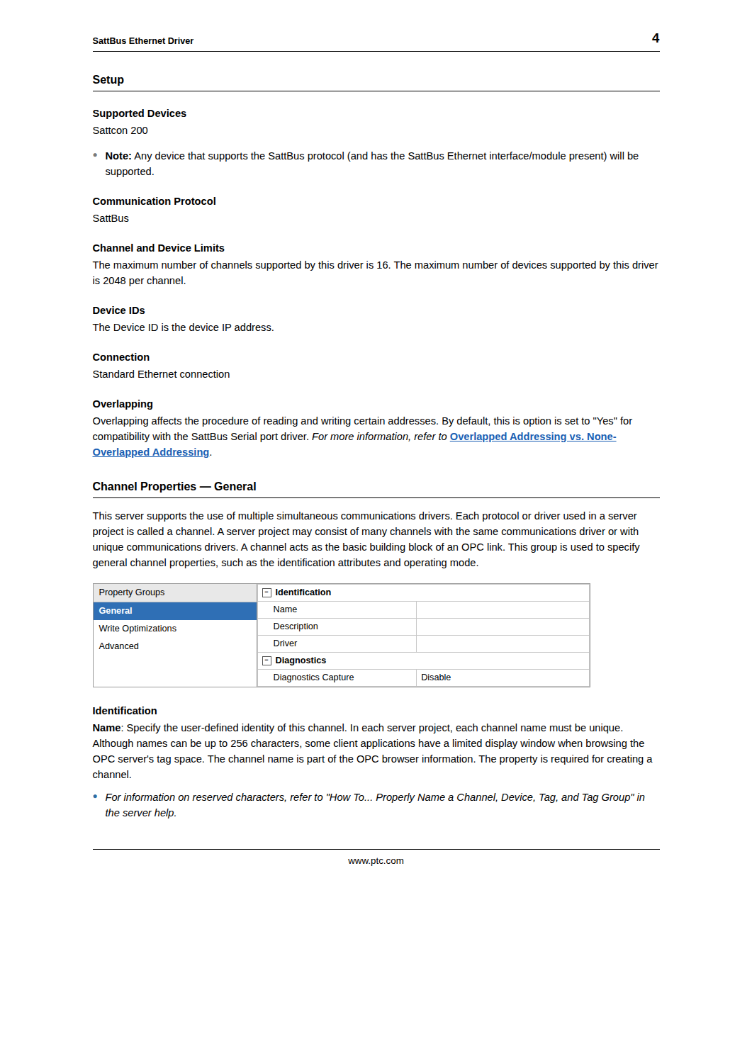SattBus Ethernet Driver
4
Setup
Supported Devices
Sattcon 200
Note: Any device that supports the SattBus protocol (and has the SattBus Ethernet interface/module present) will be supported.
Communication Protocol
SattBus
Channel and Device Limits
The maximum number of channels supported by this driver is 16. The maximum number of devices supported by this driver is 2048 per channel.
Device IDs
The Device ID is the device IP address.
Connection
Standard Ethernet connection
Overlapping
Overlapping affects the procedure of reading and writing certain addresses. By default, this is option is set to "Yes" for compatibility with the SattBus Serial port driver. For more information, refer to Overlapped Addressing vs. None-Overlapped Addressing.
Channel Properties — General
This server supports the use of multiple simultaneous communications drivers. Each protocol or driver used in a server project is called a channel. A server project may consist of many channels with the same communications driver or with unique communications drivers. A channel acts as the basic building block of an OPC link. This group is used to specify general channel properties, such as the identification attributes and operating mode.
Property Groups
General
Write Optimizations
Advanced
| − Identification | |
| Name | |
| Description | |
| Driver | |
| − Diagnostics | |
| Diagnostics Capture | Disable |
Identification
Name: Specify the user-defined identity of this channel. In each server project, each channel name must be unique. Although names can be up to 256 characters, some client applications have a limited display window when browsing the OPC server's tag space. The channel name is part of the OPC browser information. The property is required for creating a channel.
For information on reserved characters, refer to "How To... Properly Name a Channel, Device, Tag, and Tag Group" in the server help.
www.ptc.com